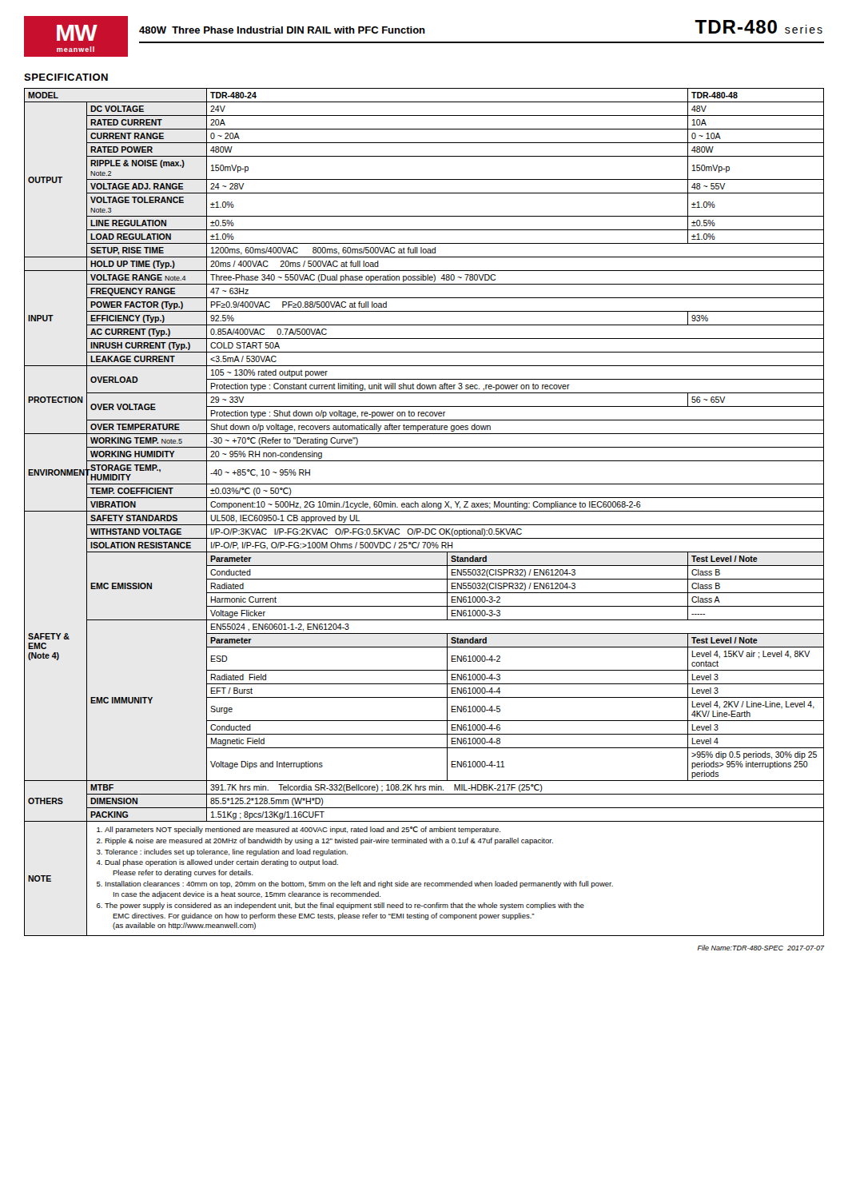MW meanwell
480W Three Phase Industrial DIN RAIL with PFC Function
TDR-480 series
SPECIFICATION
| MODEL | TDR-480-24 | TDR-480-48 |
| OUTPUT | DC VOLTAGE | 24V | 48V |
| RATED CURRENT | 20A | 10A |
| CURRENT RANGE | 0 ~ 20A | 0 ~ 10A |
| RATED POWER | 480W | 480W |
| RIPPLE & NOISE (max.) Note.2 | 150mVp-p | 150mVp-p |
| VOLTAGE ADJ. RANGE | 24 ~ 28V | 48 ~ 55V |
| VOLTAGE TOLERANCE Note.3 | ±1.0% | ±1.0% |
| LINE REGULATION | ±0.5% | ±0.5% |
| LOAD REGULATION | ±1.0% | ±1.0% |
| SETUP, RISE TIME | 1200ms, 60ms/400VAC 800ms, 60ms/500VAC at full load |
| | HOLD UP TIME (Typ.) | 20ms / 400VAC 20ms / 500VAC at full load |
| INPUT | VOLTAGE RANGE Note.4 | Three-Phase 340 ~ 550VAC (Dual phase operation possible) 480 ~ 780VDC |
| FREQUENCY RANGE | 47 ~ 63Hz |
| POWER FACTOR (Typ.) | PF≥0.9/400VAC PF≥0.88/500VAC at full load |
| EFFICIENCY (Typ.) | 92.5% | 93% |
| AC CURRENT (Typ.) | 0.85A/400VAC 0.7A/500VAC |
| INRUSH CURRENT (Typ.) | COLD START 50A |
| LEAKAGE CURRENT | <3.5mA / 530VAC |
| PROTECTION | OVERLOAD | 105 ~ 130% rated output power |
| Protection type : Constant current limiting, unit will shut down after 3 sec. ,re-power on to recover |
| OVER VOLTAGE | 29 ~ 33V | 56 ~ 65V |
| Protection type : Shut down o/p voltage, re-power on to recover |
| OVER TEMPERATURE | Shut down o/p voltage, recovers automatically after temperature goes down |
| ENVIRONMENT | WORKING TEMP. Note.5 | -30 ~ +70℃ (Refer to "Derating Curve") |
| WORKING HUMIDITY | 20 ~ 95% RH non-condensing |
| STORAGE TEMP., HUMIDITY | -40 ~ +85℃, 10 ~ 95% RH |
| TEMP. COEFFICIENT | ±0.03%/℃ (0 ~ 50℃) |
| VIBRATION | Component:10 ~ 500Hz, 2G 10min./1cycle, 60min. each along X, Y, Z axes; Mounting: Compliance to IEC60068-2-6 |
| SAFETY & EMC (Note 4) | SAFETY STANDARDS | UL508, IEC60950-1 CB approved by UL |
| WITHSTAND VOLTAGE | I/P-O/P:3KVAC I/P-FG:2KVAC O/P-FG:0.5KVAC O/P-DC OK(optional):0.5KVAC |
| ISOLATION RESISTANCE | I/P-O/P, I/P-FG, O/P-FG:>100M Ohms / 500VDC / 25℃/ 70% RH |
| EMC EMISSION | Parameter | Standard | Test Level / Note |
| Conducted | EN55032(CISPR32) / EN61204-3 | Class B |
| Radiated | EN55032(CISPR32) / EN61204-3 | Class B |
| Harmonic Current | EN61000-3-2 | Class A |
| Voltage Flicker | EN61000-3-3 | ----- |
| EMC IMMUNITY | EN55024 , EN60601-1-2, EN61204-3 |
| Parameter | Standard | Test Level / Note |
| ESD | EN61000-4-2 | Level 4, 15KV air ; Level 4, 8KV contact |
| Radiated Field | EN61000-4-3 | Level 3 |
| EFT / Burst | EN61000-4-4 | Level 3 |
| Surge | EN61000-4-5 | Level 4, 2KV / Line-Line, Level 4, 4KV/ Line-Earth |
| Conducted | EN61000-4-6 | Level 3 |
| Magnetic Field | EN61000-4-8 | Level 4 |
| Voltage Dips and Interruptions | EN61000-4-11 | >95% dip 0.5 periods, 30% dip 25 periods> 95% interruptions 250 periods |
| OTHERS | MTBF | 391.7K hrs min. Telcordia SR-332(Bellcore) ; 108.2K hrs min. MIL-HDBK-217F (25℃) |
| DIMENSION | 85.5*125.2*128.5mm (W*H*D) |
| PACKING | 1.51Kg ; 8pcs/13Kg/1.16CUFT |
| NOTE | All parameters NOT specially mentioned are measured at 400VAC input, rated load and 25℃ of ambient temperature. Ripple & noise are measured at 20MHz of bandwidth by using a 12" twisted pair-wire terminated with a 0.1uf & 47uf parallel capacitor. Tolerance : includes set up tolerance, line regulation and load regulation. Dual phase operation is allowed under certain derating to output load. Please refer to derating curves for details. Installation clearances : 40mm on top, 20mm on the bottom, 5mm on the left and right side are recommended when loaded permanently with full power. In case the adjacent device is a heat source, 15mm clearance is recommended. The power supply is considered as an independent unit, but the final equipment still need to re-confirm that the whole system complies with the EMC directives. For guidance on how to perform these EMC tests, please refer to “EMI testing of component power supplies.” (as available on http://www.meanwell.com) |
File Name:TDR-480-SPEC 2017-07-07